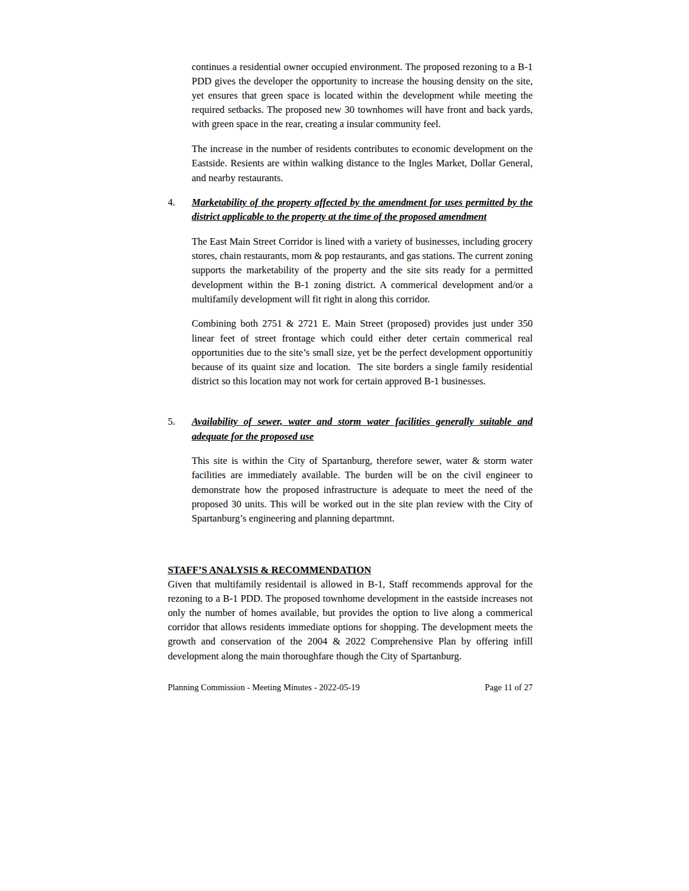continues a residential owner occupied environment. The proposed rezoning to a B-1 PDD gives the developer the opportunity to increase the housing density on the site, yet ensures that green space is located within the development while meeting the required setbacks. The proposed new 30 townhomes will have front and back yards, with green space in the rear, creating a insular community feel.
The increase in the number of residents contributes to economic development on the Eastside. Resients are within walking distance to the Ingles Market, Dollar General, and nearby restaurants.
4. Marketability of the property affected by the amendment for uses permitted by the district applicable to the property at the time of the proposed amendment
The East Main Street Corridor is lined with a variety of businesses, including grocery stores, chain restaurants, mom & pop restaurants, and gas stations. The current zoning supports the marketability of the property and the site sits ready for a permitted development within the B-1 zoning district. A commerical development and/or a multifamily development will fit right in along this corridor.
Combining both 2751 & 2721 E. Main Street (proposed) provides just under 350 linear feet of street frontage which could either deter certain commerical real opportunities due to the site’s small size, yet be the perfect development opportunitiy because of its quaint size and location. The site borders a single family residential district so this location may not work for certain approved B-1 businesses.
5. Availability of sewer, water and storm water facilities generally suitable and adequate for the proposed use
This site is within the City of Spartanburg, therefore sewer, water & storm water facilities are immediately available. The burden will be on the civil engineer to demonstrate how the proposed infrastructure is adequate to meet the need of the proposed 30 units. This will be worked out in the site plan review with the City of Spartanburg’s engineering and planning departmnt.
STAFF’S ANALYSIS & RECOMMENDATION
Given that multifamily residentail is allowed in B-1, Staff recommends approval for the rezoning to a B-1 PDD. The proposed townhome development in the eastside increases not only the number of homes available, but provides the option to live along a commerical corridor that allows residents immediate options for shopping. The development meets the growth and conservation of the 2004 & 2022 Comprehensive Plan by offering infill development along the main thoroughfare though the City of Spartanburg.
Planning Commission - Meeting Minutes - 2022-05-19 Page 11 of 27